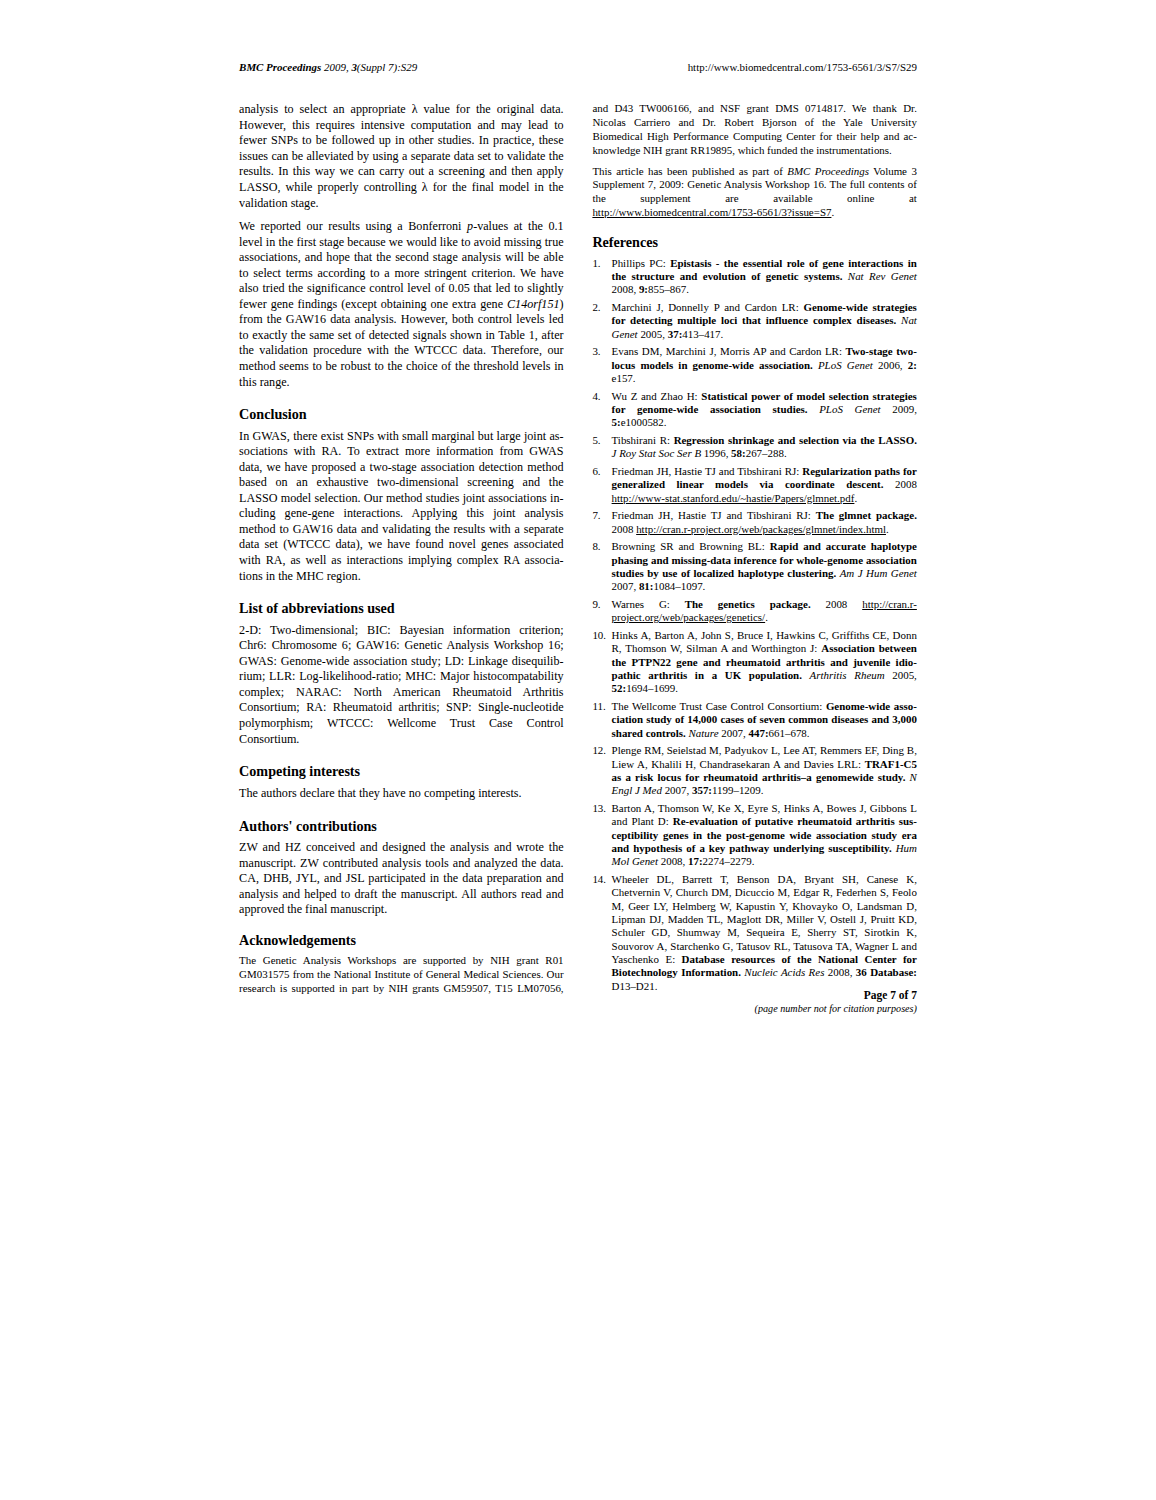BMC Proceedings 2009, 3(Suppl 7):S29
http://www.biomedcentral.com/1753-6561/3/S7/S29
analysis to select an appropriate λ value for the original data. However, this requires intensive computation and may lead to fewer SNPs to be followed up in other studies. In practice, these issues can be alleviated by using a separate data set to validate the results. In this way we can carry out a screening and then apply LASSO, while properly controlling λ for the final model in the validation stage.
We reported our results using a Bonferroni p-values at the 0.1 level in the first stage because we would like to avoid missing true associations, and hope that the second stage analysis will be able to select terms according to a more stringent criterion. We have also tried the significance control level of 0.05 that led to slightly fewer gene findings (except obtaining one extra gene C14orf151) from the GAW16 data analysis. However, both control levels led to exactly the same set of detected signals shown in Table 1, after the validation procedure with the WTCCC data. Therefore, our method seems to be robust to the choice of the threshold levels in this range.
Conclusion
In GWAS, there exist SNPs with small marginal but large joint associations with RA. To extract more information from GWAS data, we have proposed a two-stage association detection method based on an exhaustive two-dimensional screening and the LASSO model selection. Our method studies joint associations including gene-gene interactions. Applying this joint analysis method to GAW16 data and validating the results with a separate data set (WTCCC data), we have found novel genes associated with RA, as well as interactions implying complex RA associations in the MHC region.
List of abbreviations used
2-D: Two-dimensional; BIC: Bayesian information criterion; Chr6: Chromosome 6; GAW16: Genetic Analysis Workshop 16; GWAS: Genome-wide association study; LD: Linkage disequilibrium; LLR: Log-likelihood-ratio; MHC: Major histocompatability complex; NARAC: North American Rheumatoid Arthritis Consortium; RA: Rheumatoid arthritis; SNP: Single-nucleotide polymorphism; WTCCC: Wellcome Trust Case Control Consortium.
Competing interests
The authors declare that they have no competing interests.
Authors' contributions
ZW and HZ conceived and designed the analysis and wrote the manuscript. ZW contributed analysis tools and analyzed the data. CA, DHB, JYL, and JSL participated in the data preparation and analysis and helped to draft the manuscript. All authors read and approved the final manuscript.
Acknowledgements
The Genetic Analysis Workshops are supported by NIH grant R01 GM031575 from the National Institute of General Medical Sciences. Our research is supported in part by NIH grants GM59507, T15 LM07056, and D43 TW006166, and NSF grant DMS 0714817. We thank Dr. Nicolas Carriero and Dr. Robert Bjorson of the Yale University Biomedical High Performance Computing Center for their help and acknowledge NIH grant RR19895, which funded the instrumentations.
This article has been published as part of BMC Proceedings Volume 3 Supplement 7, 2009: Genetic Analysis Workshop 16. The full contents of the supplement are available online at http://www.biomedcentral.com/1753-6561/3?issue=S7.
References
1. Phillips PC: Epistasis - the essential role of gene interactions in the structure and evolution of genetic systems. Nat Rev Genet 2008, 9: 855–867.
2. Marchini J, Donnelly P and Cardon LR: Genome-wide strategies for detecting multiple loci that influence complex diseases. Nat Genet 2005, 37: 413–417.
3. Evans DM, Marchini J, Morris AP and Cardon LR: Two-stage two-locus models in genome-wide association. PLoS Genet 2006, 2: e157.
4. Wu Z and Zhao H: Statistical power of model selection strategies for genome-wide association studies. PLoS Genet 2009, 5: e1000582.
5. Tibshirani R: Regression shrinkage and selection via the LASSO. J Roy Stat Soc Ser B 1996, 58: 267–288.
6. Friedman JH, Hastie TJ and Tibshirani RJ: Regularization paths for generalized linear models via coordinate descent. 2008 http://www-stat.stanford.edu/~hastie/Papers/glmnet.pdf.
7. Friedman JH, Hastie TJ and Tibshirani RJ: The glmnet package. 2008 http://cran.r-project.org/web/packages/glmnet/index.html.
8. Browning SR and Browning BL: Rapid and accurate haplotype phasing and missing-data inference for whole-genome association studies by use of localized haplotype clustering. Am J Hum Genet 2007, 81: 1084–1097.
9. Warnes G: The genetics package. 2008 http://cran.r-project.org/web/packages/genetics/.
10. Hinks A, Barton A, John S, Bruce I, Hawkins C, Griffiths CE, Donn R, Thomson W, Silman A and Worthington J: Association between the PTPN22 gene and rheumatoid arthritis and juvenile idiopathic arthritis in a UK population. Arthritis Rheum 2005, 52: 1694–1699.
11. The Wellcome Trust Case Control Consortium: Genome-wide association study of 14,000 cases of seven common diseases and 3,000 shared controls. Nature 2007, 447: 661–678.
12. Plenge RM, Seielstad M, Padyukov L, Lee AT, Remmers EF, Ding B, Liew A, Khalili H, Chandrasekaran A and Davies LRL: TRAF1-C5 as a risk locus for rheumatoid arthritis–a genomewide study. N Engl J Med 2007, 357: 1199–1209.
13. Barton A, Thomson W, Ke X, Eyre S, Hinks A, Bowes J, Gibbons L and Plant D: Re-evaluation of putative rheumatoid arthritis susceptibility genes in the post-genome wide association study era and hypothesis of a key pathway underlying susceptibility. Hum Mol Genet 2008, 17: 2274–2279.
14. Wheeler DL, Barrett T, Benson DA, Bryant SH, Canese K, Chetvernin V, Church DM, Dicuccio M, Edgar R, Federhen S, Feolo M, Geer LY, Helmberg W, Kapustin Y, Khovayko O, Landsman D, Lipman DJ, Madden TL, Maglott DR, Miller V, Ostell J, Pruitt KD, Schuler GD, Shumway M, Sequeira E, Sherry ST, Sirotkin K, Souvorov A, Starchenko G, Tatusov RL, Tatusova TA, Wagner L and Yaschenko E: Database resources of the National Center for Biotechnology Information. Nucleic Acids Res 2008, 36 Database: D13–D21.
Page 7 of 7
(page number not for citation purposes)